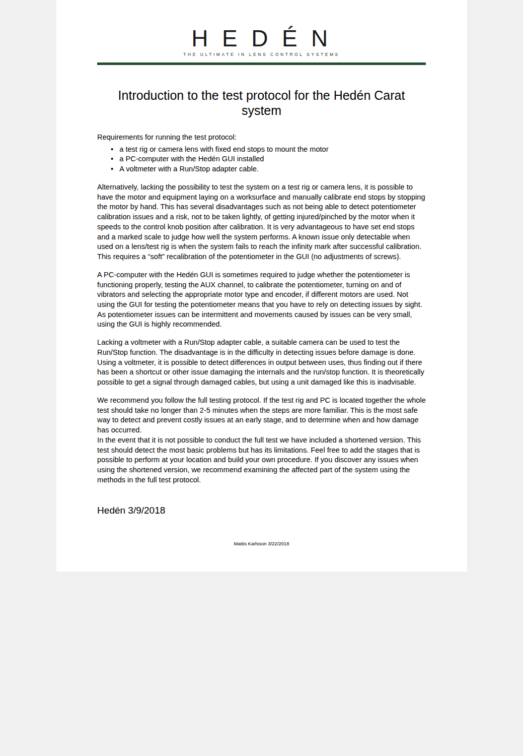H E D É N
THE ULTIMATE IN LENS CONTROL SYSTEMS
Introduction to the test protocol for the Hedén Carat system
Requirements for running the test protocol:
a test rig or camera lens with fixed end stops to mount the motor
a PC-computer with the Hedén GUI installed
A voltmeter with a Run/Stop adapter cable.
Alternatively, lacking the possibility to test the system on a test rig or camera lens, it is possible to have the motor and equipment laying on a worksurface and manually calibrate end stops by stopping the motor by hand. This has several disadvantages such as not being able to detect potentiometer calibration issues and a risk, not to be taken lightly, of getting injured/pinched by the motor when it speeds to the control knob position after calibration. It is very advantageous to have set end stops and a marked scale to judge how well the system performs. A known issue only detectable when used on a lens/test rig is when the system fails to reach the infinity mark after successful calibration. This requires a “soft” recalibration of the potentiometer in the GUI (no adjustments of screws).
A PC-computer with the Hedén GUI is sometimes required to judge whether the potentiometer is functioning properly, testing the AUX channel, to calibrate the potentiometer, turning on and of vibrators and selecting the appropriate motor type and encoder, if different motors are used. Not using the GUI for testing the potentiometer means that you have to rely on detecting issues by sight. As potentiometer issues can be intermittent and movements caused by issues can be very small, using the GUI is highly recommended.
Lacking a voltmeter with a Run/Stop adapter cable, a suitable camera can be used to test the Run/Stop function. The disadvantage is in the difficulty in detecting issues before damage is done. Using a voltmeter, it is possible to detect differences in output between uses, thus finding out if there has been a shortcut or other issue damaging the internals and the run/stop function. It is theoretically possible to get a signal through damaged cables, but using a unit damaged like this is inadvisable.
We recommend you follow the full testing protocol. If the test rig and PC is located together the whole test should take no longer than 2-5 minutes when the steps are more familiar. This is the most safe way to detect and prevent costly issues at an early stage, and to determine when and how damage has occurred.
In the event that it is not possible to conduct the full test we have included a shortened version. This test should detect the most basic problems but has its limitations. Feel free to add the stages that is possible to perform at your location and build your own procedure. If you discover any issues when using the shortened version, we recommend examining the affected part of the system using the methods in the full test protocol.
Hedén 3/9/2018
Mattis Karlsson 3/22/2018